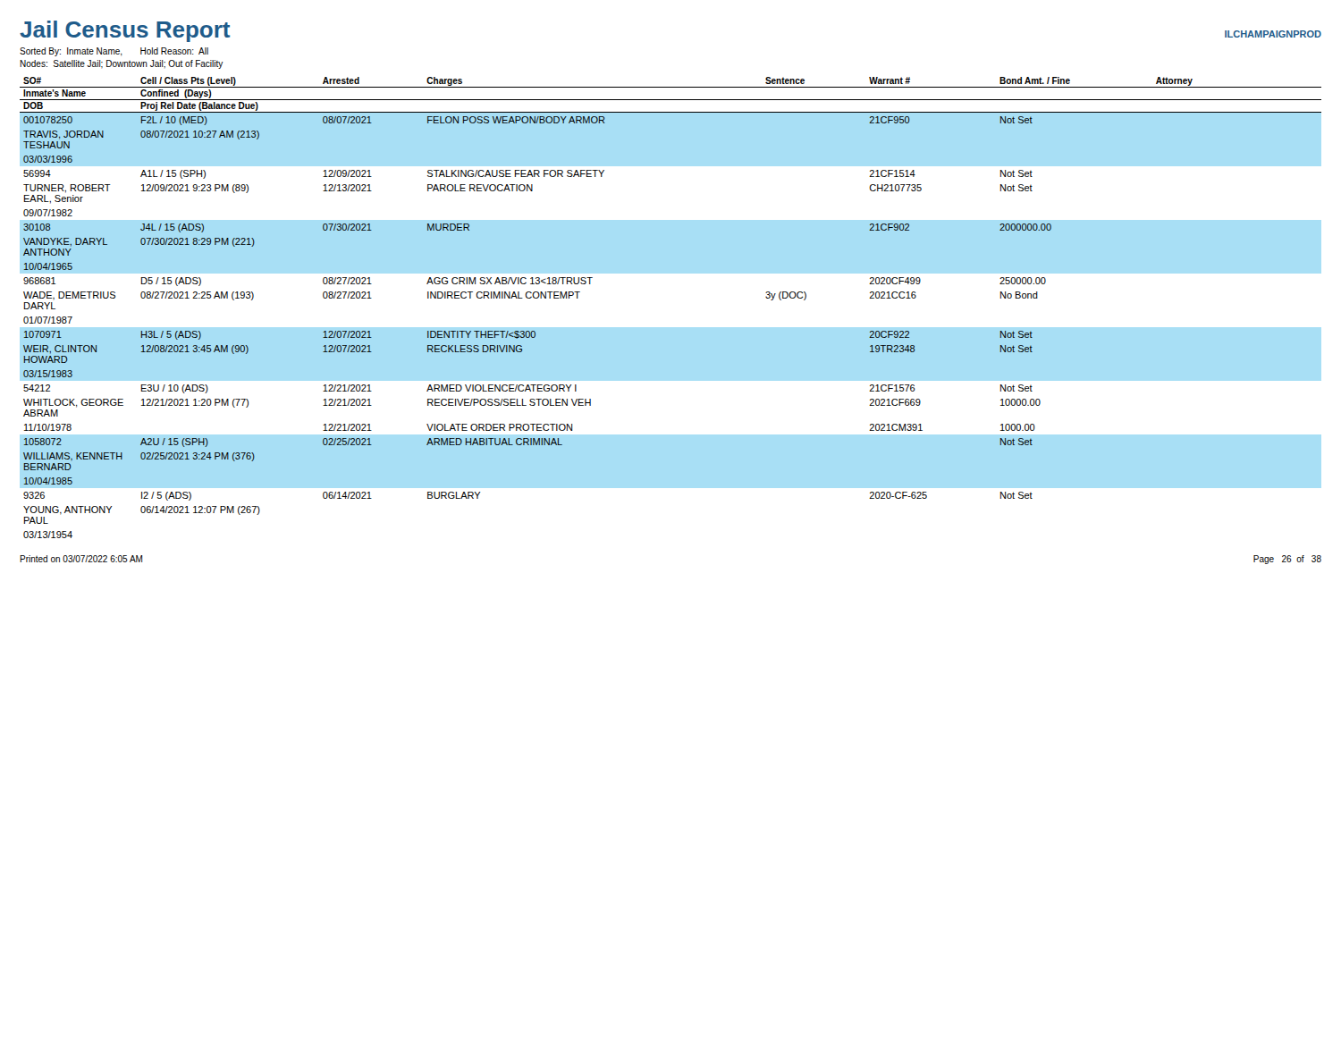ILCHAMPAIGNPROD
Jail Census Report
Sorted By: Inmate Name, Hold Reason: All
Nodes: Satellite Jail; Downtown Jail; Out of Facility
| SO# | Cell / Class Pts (Level) | Arrested | Charges | Sentence | Warrant # | Bond Amt. / Fine | Attorney |
| --- | --- | --- | --- | --- | --- | --- | --- |
| Inmate's Name | Confined (Days) | | | | | | |
| DOB | Proj Rel Date (Balance Due) | | | | | | |
| 001078250 | F2L / 10 (MED) | 08/07/2021 | FELON POSS WEAPON/BODY ARMOR | | 21CF950 | Not Set | |
| TRAVIS, JORDAN TESHAUN | 08/07/2021 10:27 AM (213) | | | | | | |
| 03/03/1996 | | | | | | | |
| 56994 | A1L / 15 (SPH) | 12/09/2021 | STALKING/CAUSE FEAR FOR SAFETY | | 21CF1514 | Not Set | |
| TURNER, ROBERT EARL, Senior | 12/09/2021 9:23 PM (89) | 12/13/2021 | PAROLE REVOCATION | | CH2107735 | Not Set | |
| 09/07/1982 | | | | | | | |
| 30108 | J4L / 15 (ADS) | 07/30/2021 | MURDER | | 21CF902 | 2000000.00 | |
| VANDYKE, DARYL ANTHONY | 07/30/2021 8:29 PM (221) | | | | | | |
| 10/04/1965 | | | | | | | |
| 968681 | D5 / 15 (ADS) | 08/27/2021 | AGG CRIM SX AB/VIC 13<18/TRUST | | 2020CF499 | 250000.00 | |
| WADE, DEMETRIUS DARYL | 08/27/2021 2:25 AM (193) | 08/27/2021 | INDIRECT CRIMINAL CONTEMPT | 3y (DOC) | 2021CC16 | No Bond | |
| 01/07/1987 | | | | | | | |
| 1070971 | H3L / 5 (ADS) | 12/07/2021 | IDENTITY THEFT/<$300 | | 20CF922 | Not Set | |
| WEIR, CLINTON HOWARD | 12/08/2021 3:45 AM (90) | 12/07/2021 | RECKLESS DRIVING | | 19TR2348 | Not Set | |
| 03/15/1983 | | | | | | | |
| 54212 | E3U / 10 (ADS) | 12/21/2021 | ARMED VIOLENCE/CATEGORY I | | 21CF1576 | Not Set | |
| WHITLOCK, GEORGE ABRAM | 12/21/2021 1:20 PM (77) | 12/21/2021 | RECEIVE/POSS/SELL STOLEN VEH | | 2021CF669 | 10000.00 | |
| 11/10/1978 | | 12/21/2021 | VIOLATE ORDER PROTECTION | | 2021CM391 | 1000.00 | |
| 1058072 | A2U / 15 (SPH) | 02/25/2021 | ARMED HABITUAL CRIMINAL | | | Not Set | |
| WILLIAMS, KENNETH BERNARD | 02/25/2021 3:24 PM (376) | | | | | | |
| 10/04/1985 | | | | | | | |
| 9326 | I2 / 5 (ADS) | 06/14/2021 | BURGLARY | | 2020-CF-625 | Not Set | |
| YOUNG, ANTHONY PAUL | 06/14/2021 12:07 PM (267) | | | | | | |
| 03/13/1954 | | | | | | | |
Printed on 03/07/2022 6:05 AM
Page 26 of 38